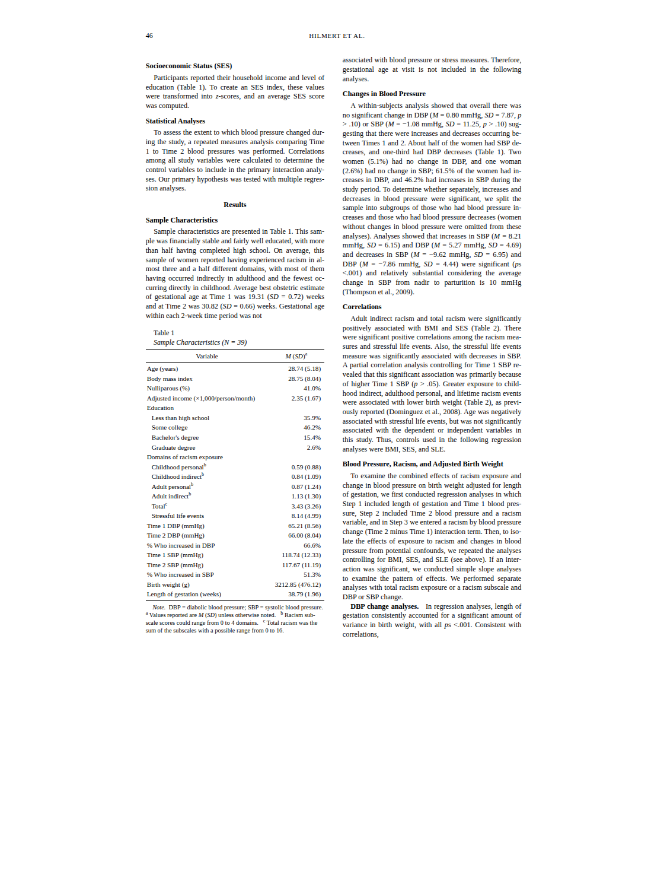46
Hilmert et al.
Socioeconomic Status (SES)
Participants reported their household income and level of education (Table 1). To create an SES index, these values were transformed into z-scores, and an average SES score was computed.
Statistical Analyses
To assess the extent to which blood pressure changed during the study, a repeated measures analysis comparing Time 1 to Time 2 blood pressures was performed. Correlations among all study variables were calculated to determine the control variables to include in the primary interaction analyses. Our primary hypothesis was tested with multiple regression analyses.
Results
Sample Characteristics
Sample characteristics are presented in Table 1. This sample was financially stable and fairly well educated, with more than half having completed high school. On average, this sample of women reported having experienced racism in almost three and a half different domains, with most of them having occurred indirectly in adulthood and the fewest occurring directly in childhood. Average best obstetric estimate of gestational age at Time 1 was 19.31 (SD = 0.72) weeks and at Time 2 was 30.82 (SD = 0.66) weeks. Gestational age within each 2-week time period was not
Table 1
Sample Characteristics (N = 39)
| Variable | M ( SD ) a |
| --- | --- |
| Age (years) | 28.74 (5.18) |
| Body mass index | 28.75 (8.04) |
| Nulliparous (%) | 41.0% |
| Adjusted income (×1,000/person/month) | 2.35 (1.67) |
| Education | |
| Less than high school | 35.9% |
| Some college | 46.2% |
| Bachelor's degree | 15.4% |
| Graduate degree | 2.6% |
| Domains of racism exposure | |
| Childhood personal b | 0.59 (0.88) |
| Childhood indirect b | 0.84 (1.09) |
| Adult personal b | 0.87 (1.24) |
| Adult indirect b | 1.13 (1.30) |
| Total c | 3.43 (3.26) |
| Stressful life events | 8.14 (4.99) |
| Time 1 DBP (mmHg) | 65.21 (8.56) |
| Time 2 DBP (mmHg) | 66.00 (8.04) |
| % Who increased in DBP | 66.6% |
| Time 1 SBP (mmHg) | 118.74 (12.33) |
| Time 2 SBP (mmHg) | 117.67 (11.19) |
| % Who increased in SBP | 51.3% |
| Birth weight (g) | 3212.85 (476.12) |
| Length of gestation (weeks) | 38.79 (1.96) |
Note. DBP = diabolic blood pressure; SBP = systolic blood pressure.
a Values reported are M (SD) unless otherwise noted. b Racism subscale scores could range from 0 to 4 domains. c Total racism was the sum of the subscales with a possible range from 0 to 16.
associated with blood pressure or stress measures. Therefore, gestational age at visit is not included in the following analyses.
Changes in Blood Pressure
A within-subjects analysis showed that overall there was no significant change in DBP (M = 0.80 mmHg, SD = 7.87, p > .10) or SBP (M = −1.08 mmHg, SD = 11.25, p > .10) suggesting that there were increases and decreases occurring between Times 1 and 2. About half of the women had SBP decreases, and one-third had DBP decreases (Table 1). Two women (5.1%) had no change in DBP, and one woman (2.6%) had no change in SBP; 61.5% of the women had increases in DBP, and 46.2% had increases in SBP during the study period. To determine whether separately, increases and decreases in blood pressure were significant, we split the sample into subgroups of those who had blood pressure increases and those who had blood pressure decreases (women without changes in blood pressure were omitted from these analyses). Analyses showed that increases in SBP (M = 8.21 mmHg, SD = 6.15) and DBP (M = 5.27 mmHg, SD = 4.69) and decreases in SBP (M = −9.62 mmHg, SD = 6.95) and DBP (M = −7.86 mmHg, SD = 4.44) were significant (ps <.001) and relatively substantial considering the average change in SBP from nadir to parturition is 10 mmHg (Thompson et al., 2009).
Correlations
Adult indirect racism and total racism were significantly positively associated with BMI and SES (Table 2). There were significant positive correlations among the racism measures and stressful life events. Also, the stressful life events measure was significantly associated with decreases in SBP. A partial correlation analysis controlling for Time 1 SBP revealed that this significant association was primarily because of higher Time 1 SBP (p > .05). Greater exposure to childhood indirect, adulthood personal, and lifetime racism events were associated with lower birth weight (Table 2), as previously reported (Dominguez et al., 2008). Age was negatively associated with stressful life events, but was not significantly associated with the dependent or independent variables in this study. Thus, controls used in the following regression analyses were BMI, SES, and SLE.
Blood Pressure, Racism, and Adjusted Birth Weight
To examine the combined effects of racism exposure and change in blood pressure on birth weight adjusted for length of gestation, we first conducted regression analyses in which Step 1 included length of gestation and Time 1 blood pressure, Step 2 included Time 2 blood pressure and a racism variable, and in Step 3 we entered a racism by blood pressure change (Time 2 minus Time 1) interaction term. Then, to isolate the effects of exposure to racism and changes in blood pressure from potential confounds, we repeated the analyses controlling for BMI, SES, and SLE (see above). If an interaction was significant, we conducted simple slope analyses to examine the pattern of effects. We performed separate analyses with total racism exposure or a racism subscale and DBP or SBP change.
DBP change analyses. In regression analyses, length of gestation consistently accounted for a significant amount of variance in birth weight, with all ps <.001. Consistent with correlations,